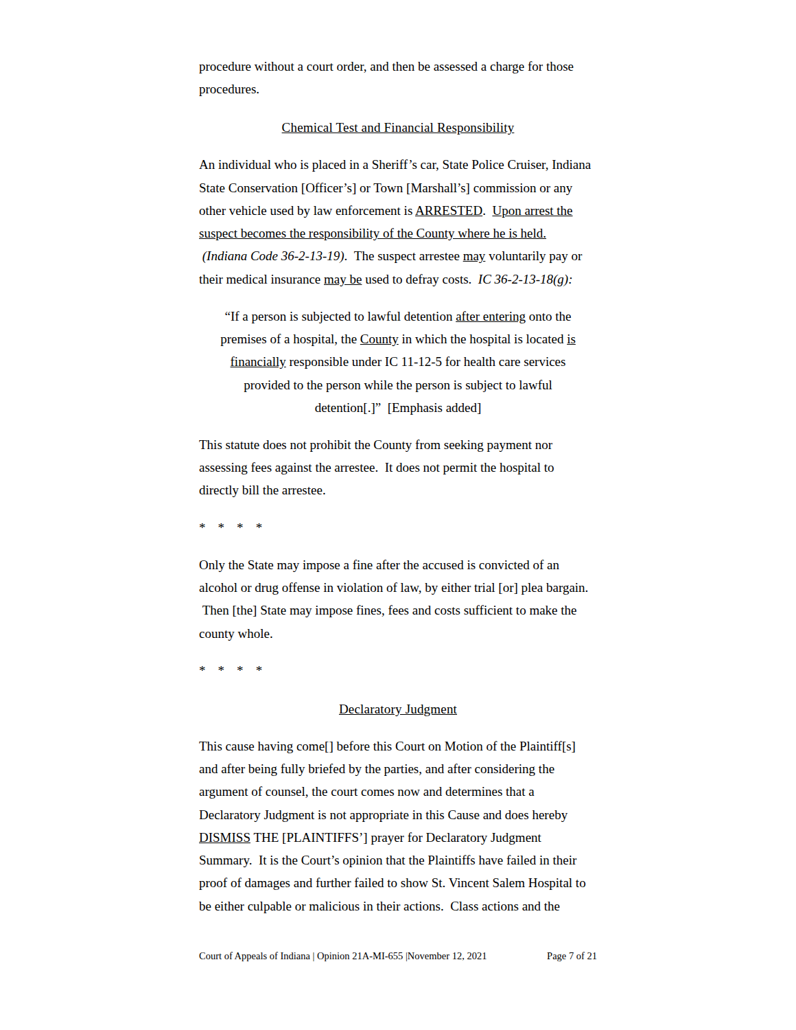procedure without a court order, and then be assessed a charge for those procedures.
Chemical Test and Financial Responsibility
An individual who is placed in a Sheriff’s car, State Police Cruiser, Indiana State Conservation [Officer’s] or Town [Marshall’s] commission or any other vehicle used by law enforcement is ARRESTED. Upon arrest the suspect becomes the responsibility of the County where he is held. (Indiana Code 36-2-13-19). The suspect arrestee may voluntarily pay or their medical insurance may be used to defray costs. IC 36-2-13-18(g):
“If a person is subjected to lawful detention after entering onto the premises of a hospital, the County in which the hospital is located is financially responsible under IC 11-12-5 for health care services provided to the person while the person is subject to lawful detention[.]” [Emphasis added]
This statute does not prohibit the County from seeking payment nor assessing fees against the arrestee. It does not permit the hospital to directly bill the arrestee.
* * * *
Only the State may impose a fine after the accused is convicted of an alcohol or drug offense in violation of law, by either trial [or] plea bargain. Then [the] State may impose fines, fees and costs sufficient to make the county whole.
* * * *
Declaratory Judgment
This cause having come[] before this Court on Motion of the Plaintiff[s] and after being fully briefed by the parties, and after considering the argument of counsel, the court comes now and determines that a Declaratory Judgment is not appropriate in this Cause and does hereby DISMISS THE [PLAINTIFFS’] prayer for Declaratory Judgment Summary. It is the Court’s opinion that the Plaintiffs have failed in their proof of damages and further failed to show St. Vincent Salem Hospital to be either culpable or malicious in their actions. Class actions and the
Court of Appeals of Indiana | Opinion 21A-MI-655 |November 12, 2021
Page 7 of 21